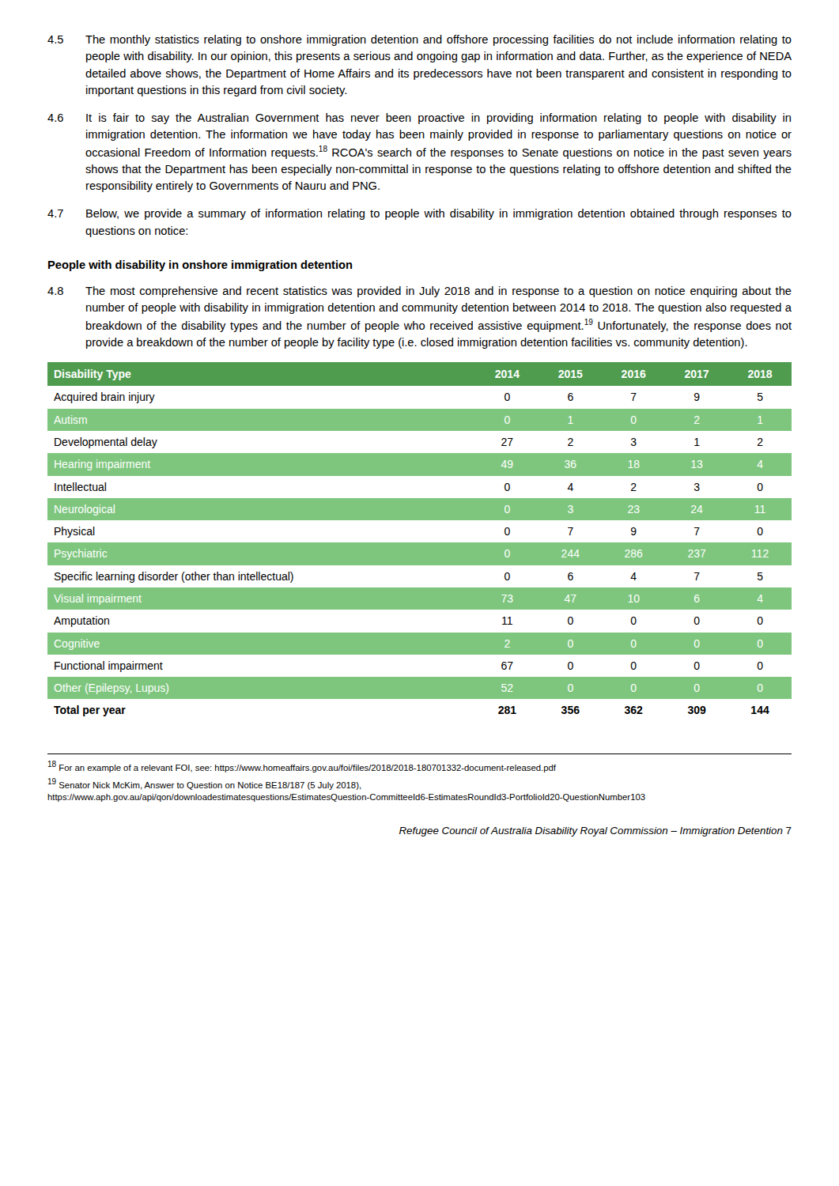4.5
The monthly statistics relating to onshore immigration detention and offshore processing facilities do not include information relating to people with disability. In our opinion, this presents a serious and ongoing gap in information and data. Further, as the experience of NEDA detailed above shows, the Department of Home Affairs and its predecessors have not been transparent and consistent in responding to important questions in this regard from civil society.
4.6
It is fair to say the Australian Government has never been proactive in providing information relating to people with disability in immigration detention. The information we have today has been mainly provided in response to parliamentary questions on notice or occasional Freedom of Information requests.18 RCOA's search of the responses to Senate questions on notice in the past seven years shows that the Department has been especially non-committal in response to the questions relating to offshore detention and shifted the responsibility entirely to Governments of Nauru and PNG.
4.7
Below, we provide a summary of information relating to people with disability in immigration detention obtained through responses to questions on notice:
People with disability in onshore immigration detention
4.8
The most comprehensive and recent statistics was provided in July 2018 and in response to a question on notice enquiring about the number of people with disability in immigration detention and community detention between 2014 to 2018. The question also requested a breakdown of the disability types and the number of people who received assistive equipment.19 Unfortunately, the response does not provide a breakdown of the number of people by facility type (i.e. closed immigration detention facilities vs. community detention).
| Disability Type | 2014 | 2015 | 2016 | 2017 | 2018 |
| --- | --- | --- | --- | --- | --- |
| Acquired brain injury | 0 | 6 | 7 | 9 | 5 |
| Autism | 0 | 1 | 0 | 2 | 1 |
| Developmental delay | 27 | 2 | 3 | 1 | 2 |
| Hearing impairment | 49 | 36 | 18 | 13 | 4 |
| Intellectual | 0 | 4 | 2 | 3 | 0 |
| Neurological | 0 | 3 | 23 | 24 | 11 |
| Physical | 0 | 7 | 9 | 7 | 0 |
| Psychiatric | 0 | 244 | 286 | 237 | 112 |
| Specific learning disorder (other than intellectual) | 0 | 6 | 4 | 7 | 5 |
| Visual impairment | 73 | 47 | 10 | 6 | 4 |
| Amputation | 11 | 0 | 0 | 0 | 0 |
| Cognitive | 2 | 0 | 0 | 0 | 0 |
| Functional impairment | 67 | 0 | 0 | 0 | 0 |
| Other (Epilepsy, Lupus) | 52 | 0 | 0 | 0 | 0 |
| Total per year | 281 | 356 | 362 | 309 | 144 |
18 For an example of a relevant FOI, see: https://www.homeaffairs.gov.au/foi/files/2018/2018-180701332-document-released.pdf
19 Senator Nick McKim, Answer to Question on Notice BE18/187 (5 July 2018),
https://www.aph.gov.au/api/qon/downloadestimatesquestions/EstimatesQuestion-CommitteeId6-EstimatesRoundId3-PortfolioId20-QuestionNumber103
Refugee Council of Australia Disability Royal Commission – Immigration Detention 7